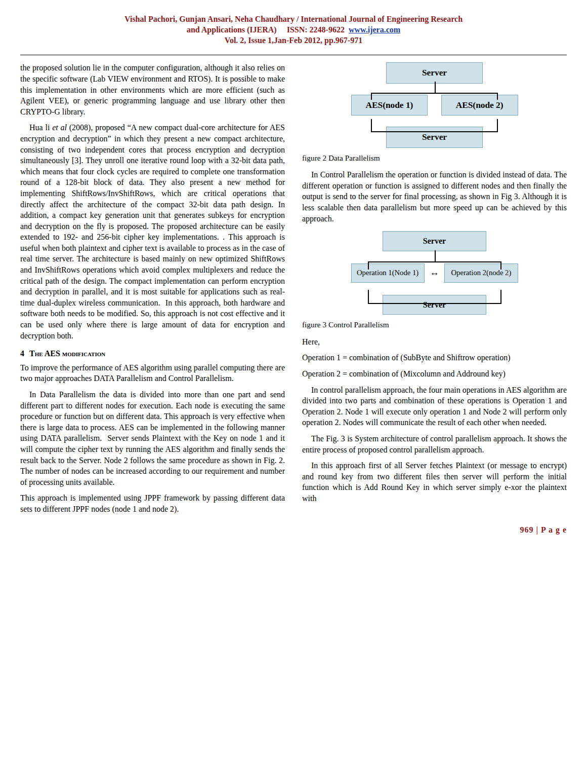Vishal Pachori, Gunjan Ansari, Neha Chaudhary / International Journal of Engineering Research
and Applications (IJERA) ISSN: 2248-9622 www.ijera.com
Vol. 2, Issue 1,Jan-Feb 2012, pp.967-971
the proposed solution lie in the computer configuration, although it also relies on the specific software (Lab VIEW environment and RTOS). It is possible to make this implementation in other environments which are more efficient (such as Agilent VEE), or generic programming language and use library other then CRYPTO-G library.
Hua li et al (2008), proposed “A new compact dual-core architecture for AES encryption and decryption” in which they present a new compact architecture, consisting of two independent cores that process encryption and decryption simultaneously [3]. They unroll one iterative round loop with a 32-bit data path, which means that four clock cycles are required to complete one transformation round of a 128-bit block of data. They also present a new method for implementing ShiftRows/InvShiftRows, which are critical operations that directly affect the architecture of the compact 32-bit data path design. In addition, a compact key generation unit that generates subkeys for encryption and decryption on the fly is proposed. The proposed architecture can be easily extended to 192- and 256-bit cipher key implementations. . This approach is useful when both plaintext and cipher text is available to process as in the case of real time server. The architecture is based mainly on new optimized ShiftRows and InvShiftRows operations which avoid complex multiplexers and reduce the critical path of the design. The compact implementation can perform encryption and decryption in parallel, and it is most suitable for applications such as real-time dual-duplex wireless communication. In this approach, both hardware and software both needs to be modified. So, this approach is not cost effective and it can be used only where there is large amount of data for encryption and decryption both.
4 The AES modification
To improve the performance of AES algorithm using parallel computing there are two major approaches DATA Parallelism and Control Parallelism.
In Data Parallelism the data is divided into more than one part and send different part to different nodes for execution. Each node is executing the same procedure or function but on different data. This approach is very effective when there is large data to process. AES can be implemented in the following manner using DATA parallelism. Server sends Plaintext with the Key on node 1 and it will compute the cipher text by running the AES algorithm and finally sends the result back to the Server. Node 2 follows the same procedure as shown in Fig. 2. The number of nodes can be increased according to our requirement and number of processing units available.
This approach is implemented using JPPF framework by passing different data sets to different JPPF nodes (node 1 and node 2).
Server
AES(node 1)
AES(node 2)
Server
figure 2 Data Parallelism
In Control Parallelism the operation or function is divided instead of data. The different operation or function is assigned to different nodes and then finally the output is send to the server for final processing, as shown in Fig 3. Although it is less scalable then data parallelism but more speed up can be achieved by this approach.
Server
Operation 1(Node 1)
↔
Operation 2(node 2)
Server
figure 3 Control Parallelism
Here,
Operation 1 = combination of (SubByte and Shiftrow operation)
Operation 2 = combination of (Mixcolumn and Addround key)
In control parallelism approach, the four main operations in AES algorithm are divided into two parts and combination of these operations is Operation 1 and Operation 2. Node 1 will execute only operation 1 and Node 2 will perform only operation 2. Nodes will communicate the result of each other when needed.
The Fig. 3 is System architecture of control parallelism approach. It shows the entire process of proposed control parallelism approach.
In this approach first of all Server fetches Plaintext (or message to encrypt) and round key from two different files then server will perform the initial function which is Add Round Key in which server simply e-xor the plaintext with
969 | P a g e